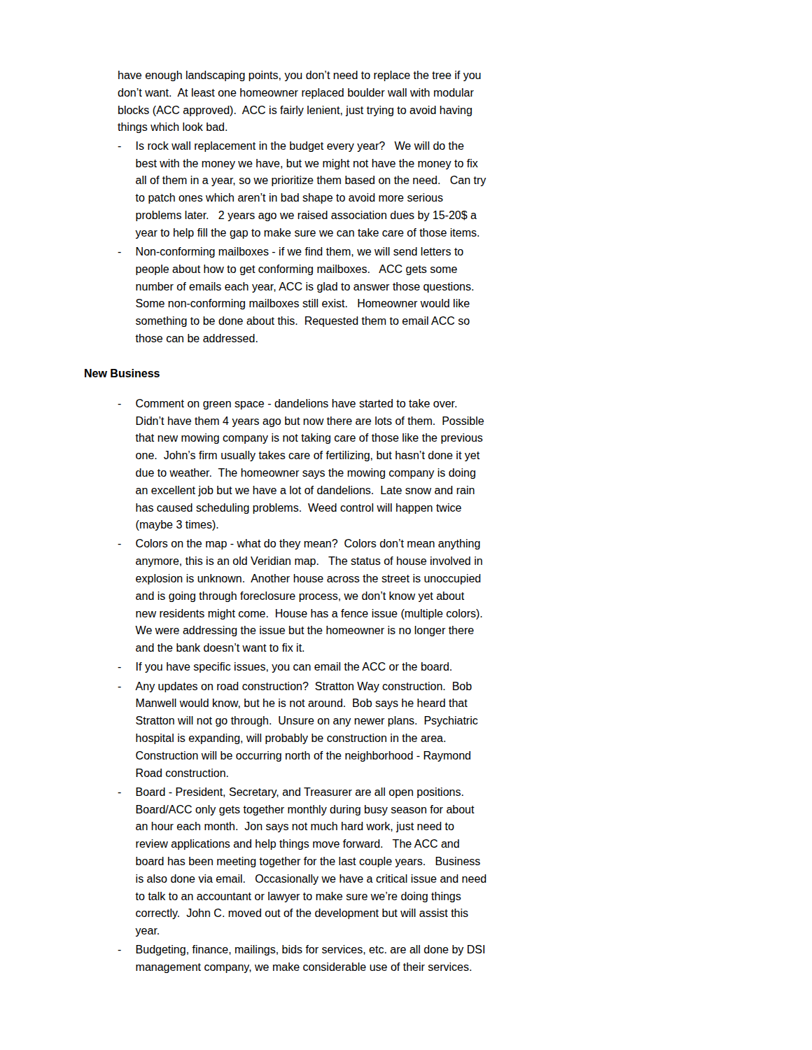have enough landscaping points, you don’t need to replace the tree if you don’t want. At least one homeowner replaced boulder wall with modular blocks (ACC approved). ACC is fairly lenient, just trying to avoid having things which look bad.
Is rock wall replacement in the budget every year? We will do the best with the money we have, but we might not have the money to fix all of them in a year, so we prioritize them based on the need. Can try to patch ones which aren’t in bad shape to avoid more serious problems later. 2 years ago we raised association dues by 15-20$ a year to help fill the gap to make sure we can take care of those items.
Non-conforming mailboxes - if we find them, we will send letters to people about how to get conforming mailboxes. ACC gets some number of emails each year, ACC is glad to answer those questions. Some non-conforming mailboxes still exist. Homeowner would like something to be done about this. Requested them to email ACC so those can be addressed.
New Business
Comment on green space - dandelions have started to take over. Didn’t have them 4 years ago but now there are lots of them. Possible that new mowing company is not taking care of those like the previous one. John’s firm usually takes care of fertilizing, but hasn’t done it yet due to weather. The homeowner says the mowing company is doing an excellent job but we have a lot of dandelions. Late snow and rain has caused scheduling problems. Weed control will happen twice (maybe 3 times).
Colors on the map - what do they mean? Colors don’t mean anything anymore, this is an old Veridian map. The status of house involved in explosion is unknown. Another house across the street is unoccupied and is going through foreclosure process, we don’t know yet about new residents might come. House has a fence issue (multiple colors). We were addressing the issue but the homeowner is no longer there and the bank doesn’t want to fix it.
If you have specific issues, you can email the ACC or the board.
Any updates on road construction? Stratton Way construction. Bob Manwell would know, but he is not around. Bob says he heard that Stratton will not go through. Unsure on any newer plans. Psychiatric hospital is expanding, will probably be construction in the area. Construction will be occurring north of the neighborhood - Raymond Road construction.
Board - President, Secretary, and Treasurer are all open positions. Board/ACC only gets together monthly during busy season for about an hour each month. Jon says not much hard work, just need to review applications and help things move forward. The ACC and board has been meeting together for the last couple years. Business is also done via email. Occasionally we have a critical issue and need to talk to an accountant or lawyer to make sure we’re doing things correctly. John C. moved out of the development but will assist this year.
Budgeting, finance, mailings, bids for services, etc. are all done by DSI management company, we make considerable use of their services.